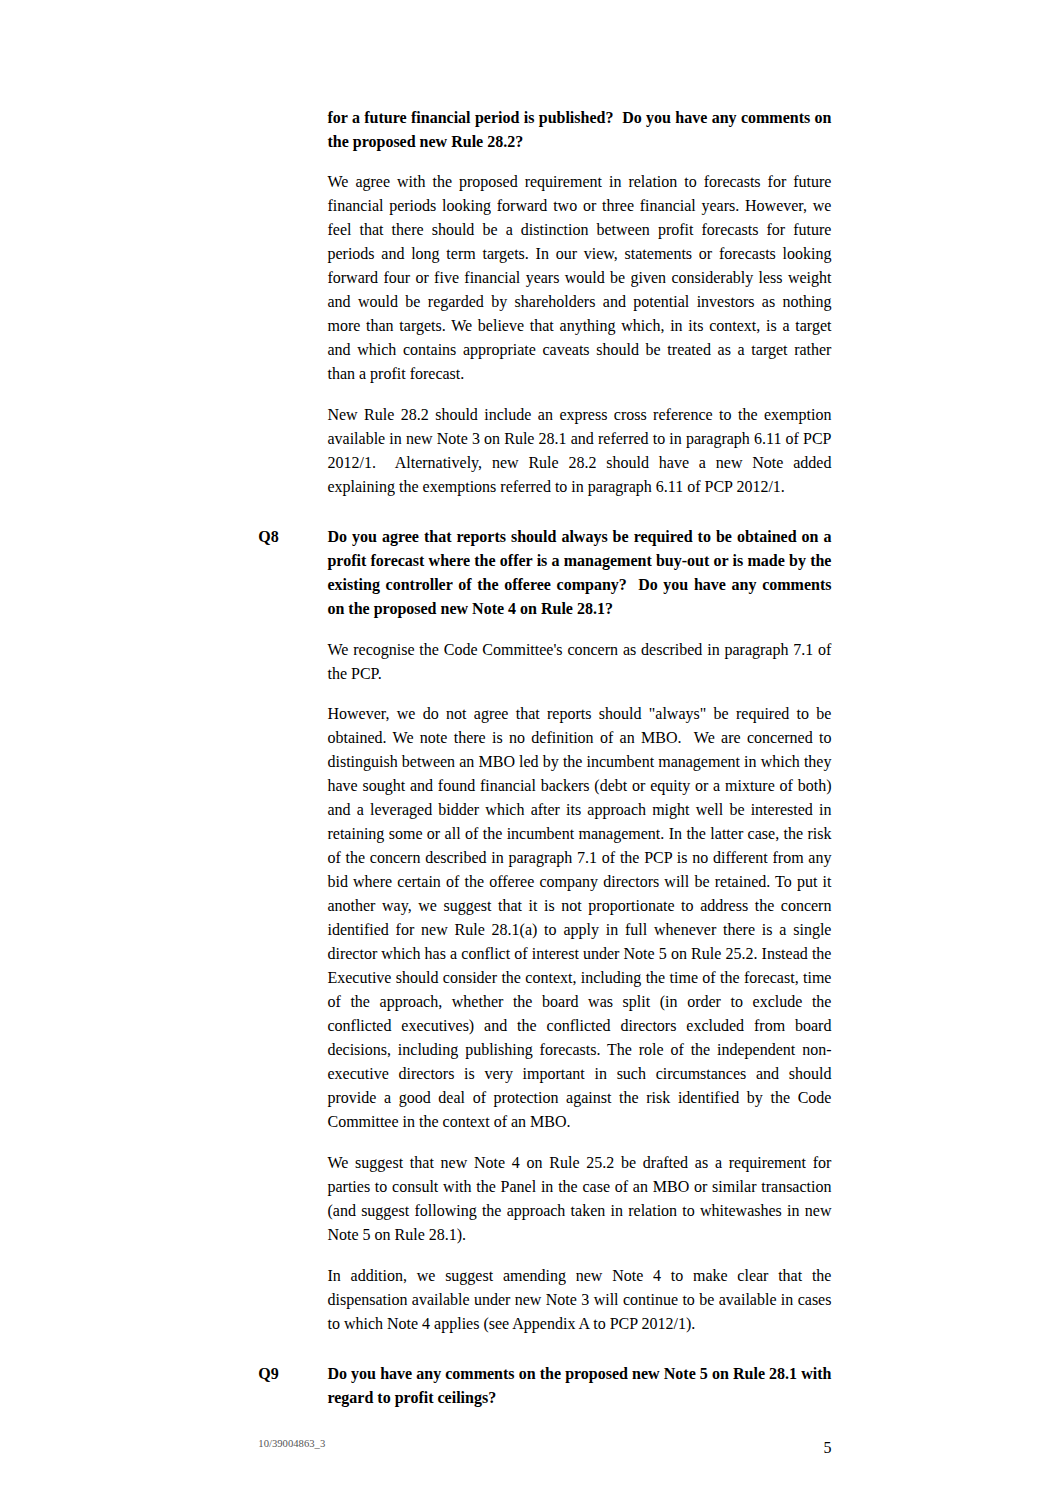for a future financial period is published? Do you have any comments on the proposed new Rule 28.2?
We agree with the proposed requirement in relation to forecasts for future financial periods looking forward two or three financial years. However, we feel that there should be a distinction between profit forecasts for future periods and long term targets. In our view, statements or forecasts looking forward four or five financial years would be given considerably less weight and would be regarded by shareholders and potential investors as nothing more than targets. We believe that anything which, in its context, is a target and which contains appropriate caveats should be treated as a target rather than a profit forecast.
New Rule 28.2 should include an express cross reference to the exemption available in new Note 3 on Rule 28.1 and referred to in paragraph 6.11 of PCP 2012/1. Alternatively, new Rule 28.2 should have a new Note added explaining the exemptions referred to in paragraph 6.11 of PCP 2012/1.
Q8
Do you agree that reports should always be required to be obtained on a profit forecast where the offer is a management buy-out or is made by the existing controller of the offeree company? Do you have any comments on the proposed new Note 4 on Rule 28.1?
We recognise the Code Committee's concern as described in paragraph 7.1 of the PCP.
However, we do not agree that reports should "always" be required to be obtained. We note there is no definition of an MBO. We are concerned to distinguish between an MBO led by the incumbent management in which they have sought and found financial backers (debt or equity or a mixture of both) and a leveraged bidder which after its approach might well be interested in retaining some or all of the incumbent management. In the latter case, the risk of the concern described in paragraph 7.1 of the PCP is no different from any bid where certain of the offeree company directors will be retained. To put it another way, we suggest that it is not proportionate to address the concern identified for new Rule 28.1(a) to apply in full whenever there is a single director which has a conflict of interest under Note 5 on Rule 25.2. Instead the Executive should consider the context, including the time of the forecast, time of the approach, whether the board was split (in order to exclude the conflicted executives) and the conflicted directors excluded from board decisions, including publishing forecasts. The role of the independent non-executive directors is very important in such circumstances and should provide a good deal of protection against the risk identified by the Code Committee in the context of an MBO.
We suggest that new Note 4 on Rule 25.2 be drafted as a requirement for parties to consult with the Panel in the case of an MBO or similar transaction (and suggest following the approach taken in relation to whitewashes in new Note 5 on Rule 28.1).
In addition, we suggest amending new Note 4 to make clear that the dispensation available under new Note 3 will continue to be available in cases to which Note 4 applies (see Appendix A to PCP 2012/1).
Q9
Do you have any comments on the proposed new Note 5 on Rule 28.1 with regard to profit ceilings?
10/39004863_3 5